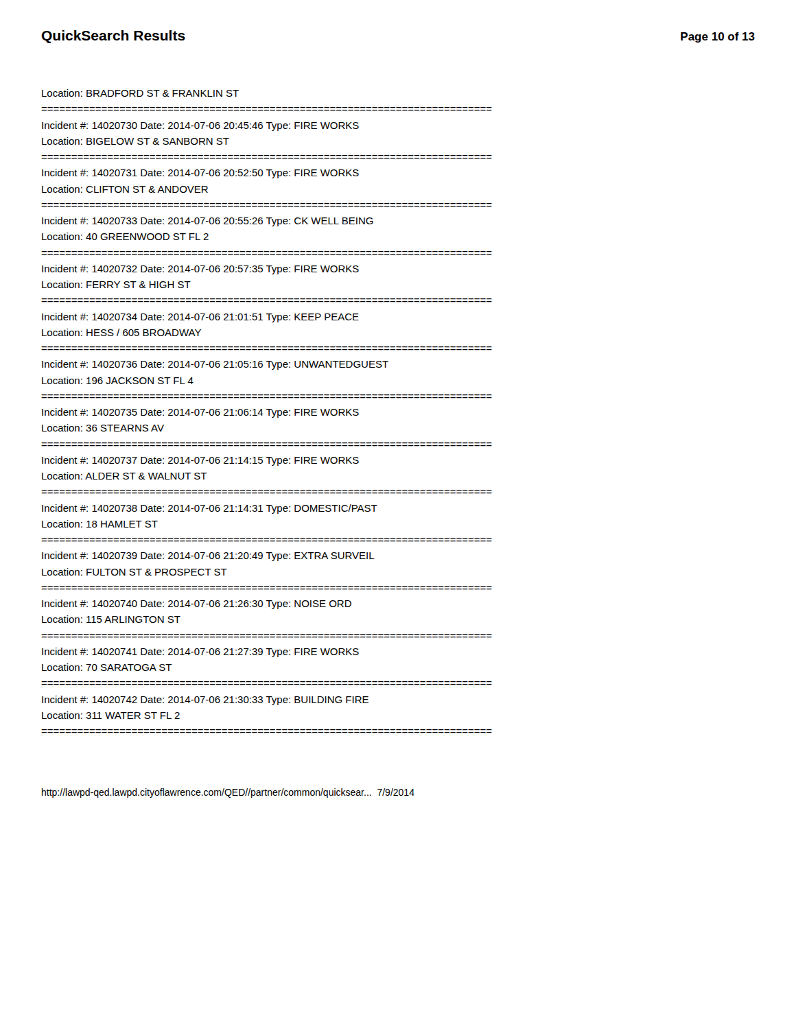QuickSearch Results Page 10 of 13
Location: BRADFORD ST & FRANKLIN ST =========================================================================== Incident #: 14020730 Date: 2014-07-06 20:45:46 Type: FIRE WORKS Location: BIGELOW ST & SANBORN ST =========================================================================== Incident #: 14020731 Date: 2014-07-06 20:52:50 Type: FIRE WORKS Location: CLIFTON ST & ANDOVER =========================================================================== Incident #: 14020733 Date: 2014-07-06 20:55:26 Type: CK WELL BEING Location: 40 GREENWOOD ST FL 2 =========================================================================== Incident #: 14020732 Date: 2014-07-06 20:57:35 Type: FIRE WORKS Location: FERRY ST & HIGH ST =========================================================================== Incident #: 14020734 Date: 2014-07-06 21:01:51 Type: KEEP PEACE Location: HESS / 605 BROADWAY =========================================================================== Incident #: 14020736 Date: 2014-07-06 21:05:16 Type: UNWANTEDGUEST Location: 196 JACKSON ST FL 4 =========================================================================== Incident #: 14020735 Date: 2014-07-06 21:06:14 Type: FIRE WORKS Location: 36 STEARNS AV =========================================================================== Incident #: 14020737 Date: 2014-07-06 21:14:15 Type: FIRE WORKS Location: ALDER ST & WALNUT ST =========================================================================== Incident #: 14020738 Date: 2014-07-06 21:14:31 Type: DOMESTIC/PAST Location: 18 HAMLET ST =========================================================================== Incident #: 14020739 Date: 2014-07-06 21:20:49 Type: EXTRA SURVEIL Location: FULTON ST & PROSPECT ST =========================================================================== Incident #: 14020740 Date: 2014-07-06 21:26:30 Type: NOISE ORD Location: 115 ARLINGTON ST =========================================================================== Incident #: 14020741 Date: 2014-07-06 21:27:39 Type: FIRE WORKS Location: 70 SARATOGA ST =========================================================================== Incident #: 14020742 Date: 2014-07-06 21:30:33 Type: BUILDING FIRE Location: 311 WATER ST FL 2 ===========================================================================
http://lawpd-qed.lawpd.cityoflawrence.com/QED//partner/common/quicksear... 7/9/2014